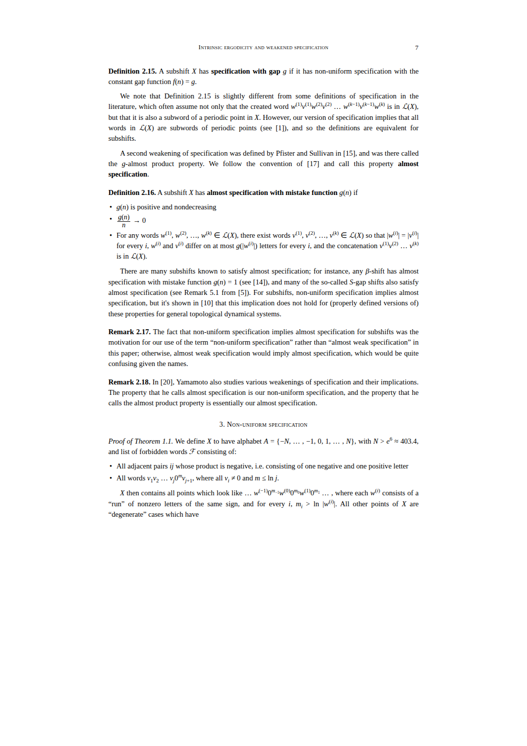Intrinsic ergodicity and weakened specification 7
Definition 2.15. A subshift X has specification with gap g if it has non-uniform specification with the constant gap function f(n) = g.
We note that Definition 2.15 is slightly different from some definitions of specification in the literature, which often assume not only that the created word w(1)v(1)w(2)v(2) … w(k−1)v(k−1)w(k) is in ℒ(X), but that it is also a subword of a periodic point in X. However, our version of specification implies that all words in ℒ(X) are subwords of periodic points (see [1]), and so the definitions are equivalent for subshifts.
A second weakening of specification was defined by Pfister and Sullivan in [15], and was there called the g-almost product property. We follow the convention of [17] and call this property almost specification.
Definition 2.16. A subshift X has almost specification with mistake function g(n) if
g(n) is positive and nondecreasing
g(n) n → 0
For any words w(1), w(2), …, w(k) ∈ ℒ(X), there exist words v(1), v(2), …, v(k) ∈ ℒ(X) so that |w(i)| = |v(i)| for every i, w(i) and v(i) differ on at most g(|w(i)|) letters for every i, and the concatenation v(1)v(2) … v(k) is in ℒ(X).
There are many subshifts known to satisfy almost specification; for instance, any β-shift has almost specification with mistake function g(n) = 1 (see [14]), and many of the so-called S-gap shifts also satisfy almost specification (see Remark 5.1 from [5]). For subshifts, non-uniform specification implies almost specification, but it's shown in [10] that this implication does not hold for (properly defined versions of) these properties for general topological dynamical systems.
Remark 2.17. The fact that non-uniform specification implies almost specification for subshifts was the motivation for our use of the term “non-uniform specification” rather than “almost weak specification” in this paper; otherwise, almost weak specification would imply almost specification, which would be quite confusing given the names.
Remark 2.18. In [20], Yamamoto also studies various weakenings of specification and their implications. The property that he calls almost specification is our non-uniform specification, and the property that he calls the almost product property is essentially our almost specification.
3. Non-uniform specification
Proof of Theorem 1.1. We define X to have alphabet A = {−N, … , −1, 0, 1, … , N}, with N > e6 ≈ 403.4, and list of forbidden words ℱ consisting of:
All adjacent pairs ij whose product is negative, i.e. consisting of one negative and one positive letter
All words v1v2 … vj0mvj+1, where all vi ≠ 0 and m ≤ ln j.
X then contains all points which look like … w(−1)0m−1w(0)0m0w(1)0m1 … , where each w(i) consists of a “run” of nonzero letters of the same sign, and for every i, mi > ln |w(i)|. All other points of X are “degenerate” cases which have